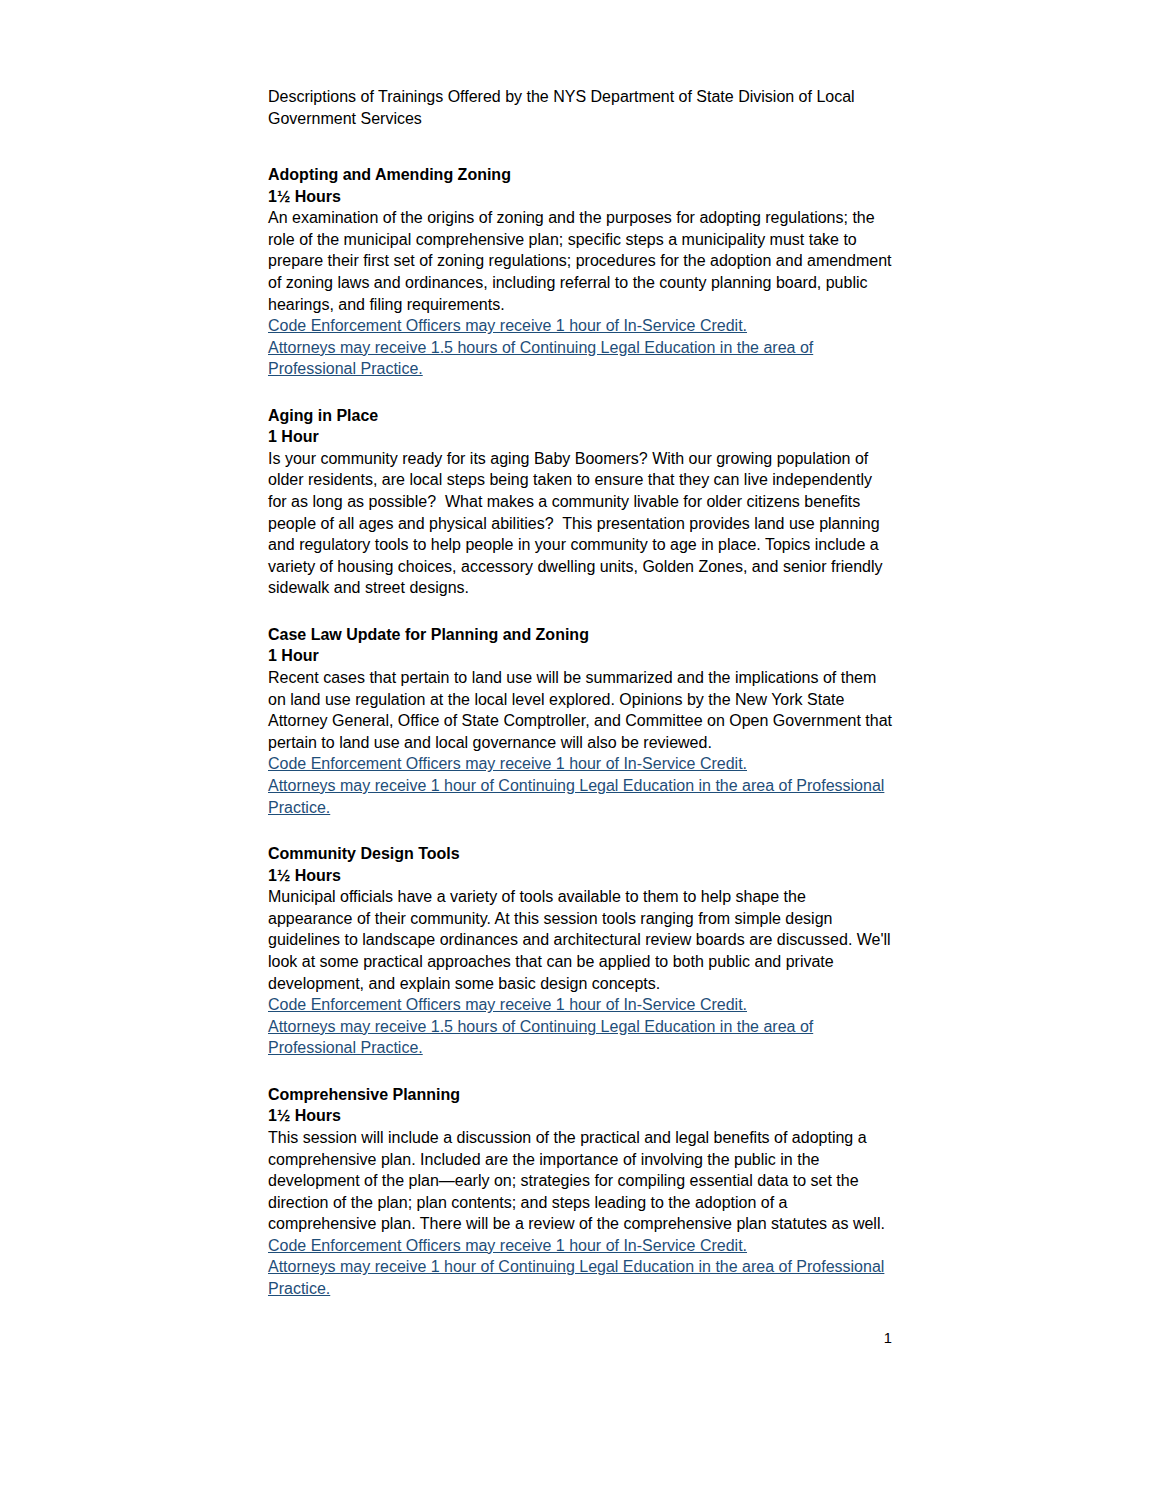Descriptions of Trainings Offered by the NYS Department of State Division of Local Government Services
Adopting and Amending Zoning
1½ Hours
An examination of the origins of zoning and the purposes for adopting regulations; the role of the municipal comprehensive plan; specific steps a municipality must take to prepare their first set of zoning regulations; procedures for the adoption and amendment of zoning laws and ordinances, including referral to the county planning board, public hearings, and filing requirements.
Code Enforcement Officers may receive 1 hour of In-Service Credit.
Attorneys may receive 1.5 hours of Continuing Legal Education in the area of Professional Practice.
Aging in Place
1 Hour
Is your community ready for its aging Baby Boomers? With our growing population of older residents, are local steps being taken to ensure that they can live independently for as long as possible? What makes a community livable for older citizens benefits people of all ages and physical abilities? This presentation provides land use planning and regulatory tools to help people in your community to age in place. Topics include a variety of housing choices, accessory dwelling units, Golden Zones, and senior friendly sidewalk and street designs.
Case Law Update for Planning and Zoning
1 Hour
Recent cases that pertain to land use will be summarized and the implications of them on land use regulation at the local level explored. Opinions by the New York State Attorney General, Office of State Comptroller, and Committee on Open Government that pertain to land use and local governance will also be reviewed.
Code Enforcement Officers may receive 1 hour of In-Service Credit.
Attorneys may receive 1 hour of Continuing Legal Education in the area of Professional Practice.
Community Design Tools
1½ Hours
Municipal officials have a variety of tools available to them to help shape the appearance of their community. At this session tools ranging from simple design guidelines to landscape ordinances and architectural review boards are discussed. We'll look at some practical approaches that can be applied to both public and private development, and explain some basic design concepts.
Code Enforcement Officers may receive 1 hour of In-Service Credit.
Attorneys may receive 1.5 hours of Continuing Legal Education in the area of Professional Practice.
Comprehensive Planning
1½ Hours
This session will include a discussion of the practical and legal benefits of adopting a comprehensive plan. Included are the importance of involving the public in the development of the plan—early on; strategies for compiling essential data to set the direction of the plan; plan contents; and steps leading to the adoption of a comprehensive plan. There will be a review of the comprehensive plan statutes as well.
Code Enforcement Officers may receive 1 hour of In-Service Credit.
Attorneys may receive 1 hour of Continuing Legal Education in the area of Professional Practice.
1